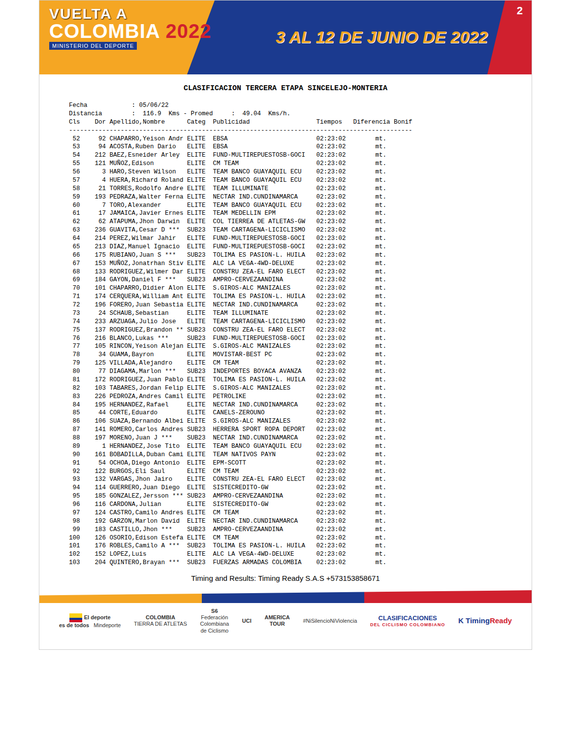2
VUELTA A
COLOMBIA 2022
MINISTERIO DEL DEPORTE
3 AL 12 DE JUNIO DE 2022
CLASIFICACION TERCERA ETAPA SINCELEJO-MONTERIA
Fecha            : 05/06/22
Distancia        :  116.9  Kms - Promed     :  49.04  Kms/h.
Cls    Dor Apellido,Nombre      Categ  Publicidad                  Tiempos   Diferencia Bonif
---------------------------------------------------------------------------------------------
 52     92 CHAPARRO,Yeison Andr ELITE  EBSA                        02:23:02        mt.
 53     94 ACOSTA,Ruben Dario   ELITE  EBSA                        02:23:02        mt.
 54    212 BAEZ,Esneider Arley  ELITE  FUND-MULTIREPUESTOSB-GOCI   02:23:02        mt.
 55    121 MUÑOZ,Edison         ELITE  CM TEAM                     02:23:02        mt.
 56      3 HARO,Steven Wilson   ELITE  TEAM BANCO GUAYAQUIL ECU    02:23:02        mt.
 57      4 HUERA,Richard Roland ELITE  TEAM BANCO GUAYAQUIL ECU    02:23:02        mt.
 58     21 TORRES,Rodolfo Andre ELITE  TEAM ILLUMINATE             02:23:02        mt.
 59    193 PEDRAZA,Walter Ferna ELITE  NECTAR IND.CUNDINAMARCA     02:23:02        mt.
 60      7 TORO,Alexander       ELITE  TEAM BANCO GUAYAQUIL ECU    02:23:02        mt.
 61     17 JAMAICA,Javier Ernes ELITE  TEAM MEDELLIN EPM           02:23:02        mt.
 62     62 ATAPUMA,Jhon Darwin  ELITE  COL TIERREA DE ATLETAS-GW   02:23:02        mt.
 63    236 GUAVITA,Cesar D ***  SUB23  TEAM CARTAGENA-LICICLISMO   02:23:02        mt.
 64    214 PEREZ,Wilmar Jahir   ELITE  FUND-MULTIREPUESTOSB-GOCI   02:23:02        mt.
 65    213 DIAZ,Manuel Ignacio  ELITE  FUND-MULTIREPUESTOSB-GOCI   02:23:02        mt.
 66    175 RUBIANO,Juan S ***   SUB23  TOLIMA ES PASION-L. HUILA   02:23:02        mt.
 67    153 MUÑOZ,Jonatrhan Stiv ELITE  ALC LA VEGA-4WD-DELUXE      02:23:02        mt.
 68    133 RODRIGUEZ,Wilmer Dar ELITE  CONSTRU ZEA-EL FARO ELECT   02:23:02        mt.
 69    184 GAYON,Daniel F ***   SUB23  AMPRO-CERVEZAANDINA         02:23:02        mt.
 70    101 CHAPARRO,Didier Alon ELITE  S.GIROS-ALC MANIZALES       02:23:02        mt.
 71    174 CERQUERA,William Ant ELITE  TOLIMA ES PASION-L. HUILA   02:23:02        mt.
 72    196 FORERO,Juan Sebastia ELITE  NECTAR IND.CUNDINAMARCA     02:23:02        mt.
 73     24 SCHAUB,Sebastian     ELITE  TEAM ILLUMINATE             02:23:02        mt.
 74    233 ARZUAGA,Julio Jose   ELITE  TEAM CARTAGENA-LICICLISMO   02:23:02        mt.
 75    137 RODRIGUEZ,Brandon ** SUB23  CONSTRU ZEA-EL FARO ELECT   02:23:02        mt.
 76    216 BLANCO,Lukas ***     SUB23  FUND-MULTIREPUESTOSB-GOCI   02:23:02        mt.
 77    105 RINCON,Yeison Alejan ELITE  S.GIROS-ALC MANIZALES       02:23:02        mt.
 78     34 GUAMA,Bayron         ELITE  MOVISTAR-BEST PC            02:23:02        mt.
 79    125 VILLADA,Alejandro    ELITE  CM TEAM                     02:23:02        mt.
 80     77 DIAGAMA,Marlon ***   SUB23  INDEPORTES BOYACA AVANZA    02:23:02        mt.
 81    172 RODRIGUEZ,Juan Pablo ELITE  TOLIMA ES PASION-L. HUILA   02:23:02        mt.
 82    103 TABARES,Jordan Felip ELITE  S.GIROS-ALC MANIZALES       02:23:02        mt.
 83    226 PEDROZA,Andres Camil ELITE  PETROLIKE                   02:23:02        mt.
 84    195 HERNANDEZ,Rafael     ELITE  NECTAR IND.CUNDINAMARCA     02:23:02        mt.
 85     44 CORTE,Eduardo        ELITE  CANELS-ZEROUNO              02:23:02        mt.
 86    106 SUAZA,Bernando Albei ELITE  S.GIROS-ALC MANIZALES       02:23:02        mt.
 87    141 ROMERO,Carlos Andres SUB23  HERRERA SPORT ROPA DEPORT   02:23:02        mt.
 88    197 MORENO,Juan J ***    SUB23  NECTAR IND.CUNDINAMARCA     02:23:02        mt.
 89      1 HERNANDEZ,Jose Tito  ELITE  TEAM BANCO GUAYAQUIL ECU    02:23:02        mt.
 90    161 BOBADILLA,Duban Cami ELITE  TEAM NATIVOS PAYN           02:23:02        mt.
 91     54 OCHOA,Diego Antonio  ELITE  EPM-SCOTT                   02:23:02        mt.
 92    122 BURGOS,Eli Saul      ELITE  CM TEAM                     02:23:02        mt.
 93    132 VARGAS,Jhon Jairo    ELITE  CONSTRU ZEA-EL FARO ELECT   02:23:02        mt.
 94    114 GUERRERO,Juan Diego  ELITE  SISTECREDITO-GW             02:23:02        mt.
 95    185 GONZALEZ,Jersson *** SUB23  AMPRO-CERVEZAANDINA         02:23:02        mt.
 96    116 CARDONA,Julian       ELITE  SISTECREDITO-GW             02:23:02        mt.
 97    124 CASTRO,Camilo Andres ELITE  CM TEAM                     02:23:02        mt.
 98    192 GARZON,Marlon David  ELITE  NECTAR IND.CUNDINAMARCA     02:23:02        mt.
 99    183 CASTILLO,Jhon ***    SUB23  AMPRO-CERVEZAANDINA         02:23:02        mt.
100    126 OSORIO,Edison Estefa ELITE  CM TEAM                     02:23:02        mt.
101    176 ROBLES,Camilo A ***  SUB23  TOLIMA ES PASION-L. HUILA   02:23:02        mt.
102    152 LOPEZ,Luis           ELITE  ALC LA VEGA-4WD-DELUXE      02:23:02        mt.
103    204 QUINTERO,Brayan ***  SUB23  FUERZAS ARMADAS COLOMBIA    02:23:02        mt.
Timing and Results: Timing Ready S.A.S +573153858671
El deporte
es de todos Mindeporte
COLOMBIA
TIERRA DE ATLETAS
S6
Federación
Colombiana
de Ciclismo
UCI
AMERICA
TOUR
#NiSilencioNiViolencia
CLASIFICACIONESDEL CICLISMO COLOMBIANO
K TimingReady